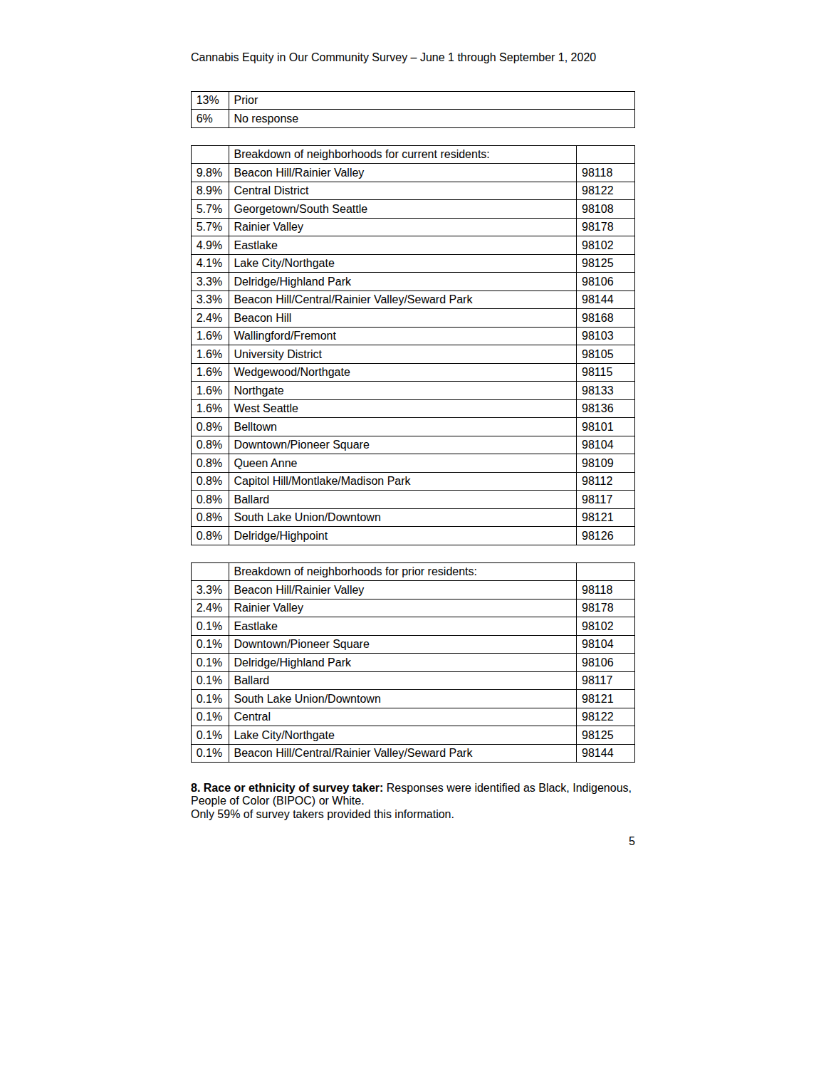Cannabis Equity in Our Community Survey – June 1 through September 1, 2020
| 13% | Prior |
| 6% | No response |
| | Breakdown of neighborhoods for current residents: | |
| 9.8% | Beacon Hill/Rainier Valley | 98118 |
| 8.9% | Central District | 98122 |
| 5.7% | Georgetown/South Seattle | 98108 |
| 5.7% | Rainier Valley | 98178 |
| 4.9% | Eastlake | 98102 |
| 4.1% | Lake City/Northgate | 98125 |
| 3.3% | Delridge/Highland Park | 98106 |
| 3.3% | Beacon Hill/Central/Rainier Valley/Seward Park | 98144 |
| 2.4% | Beacon Hill | 98168 |
| 1.6% | Wallingford/Fremont | 98103 |
| 1.6% | University District | 98105 |
| 1.6% | Wedgewood/Northgate | 98115 |
| 1.6% | Northgate | 98133 |
| 1.6% | West Seattle | 98136 |
| 0.8% | Belltown | 98101 |
| 0.8% | Downtown/Pioneer Square | 98104 |
| 0.8% | Queen Anne | 98109 |
| 0.8% | Capitol Hill/Montlake/Madison Park | 98112 |
| 0.8% | Ballard | 98117 |
| 0.8% | South Lake Union/Downtown | 98121 |
| 0.8% | Delridge/Highpoint | 98126 |
| | Breakdown of neighborhoods for prior residents: | |
| 3.3% | Beacon Hill/Rainier Valley | 98118 |
| 2.4% | Rainier Valley | 98178 |
| 0.1% | Eastlake | 98102 |
| 0.1% | Downtown/Pioneer Square | 98104 |
| 0.1% | Delridge/Highland Park | 98106 |
| 0.1% | Ballard | 98117 |
| 0.1% | South Lake Union/Downtown | 98121 |
| 0.1% | Central | 98122 |
| 0.1% | Lake City/Northgate | 98125 |
| 0.1% | Beacon Hill/Central/Rainier Valley/Seward Park | 98144 |
8. Race or ethnicity of survey taker: Responses were identified as Black, Indigenous, People of Color (BIPOC) or White.
Only 59% of survey takers provided this information.
5